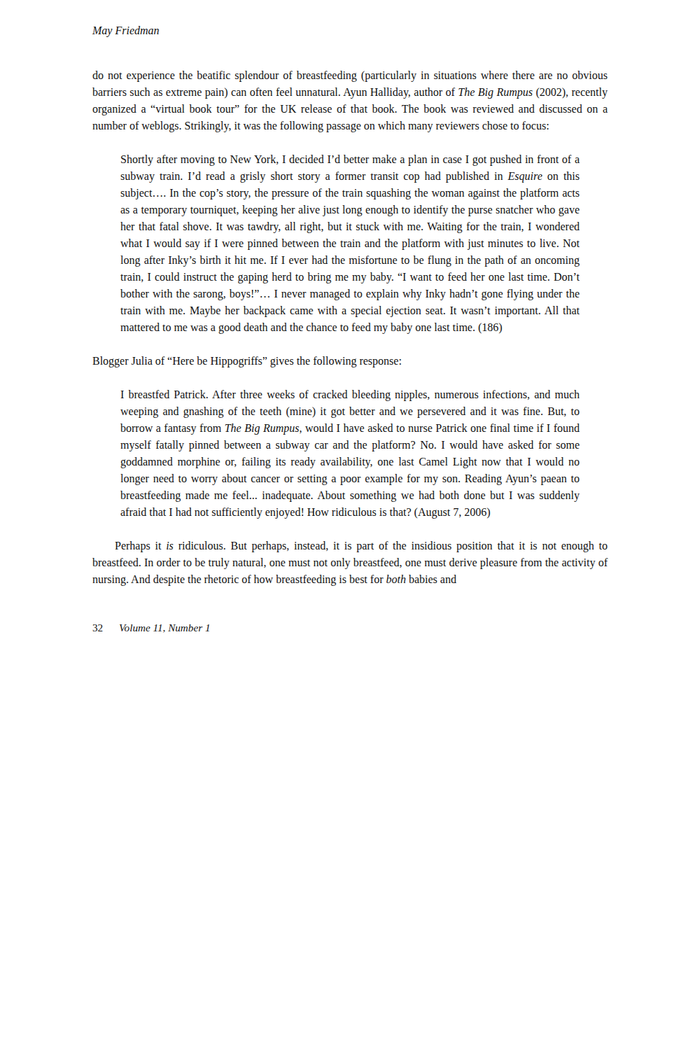May Friedman
do not experience the beatific splendour of breastfeeding (particularly in situations where there are no obvious barriers such as extreme pain) can often feel unnatural. Ayun Halliday, author of The Big Rumpus (2002), recently organized a “virtual book tour” for the UK release of that book. The book was reviewed and discussed on a number of weblogs. Strikingly, it was the following passage on which many reviewers chose to focus:
Shortly after moving to New York, I decided I’d better make a plan in case I got pushed in front of a subway train. I’d read a grisly short story a former transit cop had published in Esquire on this subject…. In the cop’s story, the pressure of the train squashing the woman against the platform acts as a temporary tourniquet, keeping her alive just long enough to identify the purse snatcher who gave her that fatal shove. It was tawdry, all right, but it stuck with me. Waiting for the train, I wondered what I would say if I were pinned between the train and the platform with just minutes to live. Not long after Inky’s birth it hit me. If I ever had the misfortune to be flung in the path of an oncoming train, I could instruct the gaping herd to bring me my baby. “I want to feed her one last time. Don’t bother with the sarong, boys!”… I never managed to explain why Inky hadn’t gone flying under the train with me. Maybe her backpack came with a special ejection seat. It wasn’t important. All that mattered to me was a good death and the chance to feed my baby one last time. (186)
Blogger Julia of “Here be Hippogriffs” gives the following response:
I breastfed Patrick. After three weeks of cracked bleeding nipples, numerous infections, and much weeping and gnashing of the teeth (mine) it got better and we persevered and it was fine. But, to borrow a fantasy from The Big Rumpus, would I have asked to nurse Patrick one final time if I found myself fatally pinned between a subway car and the platform? No. I would have asked for some goddamned morphine or, failing its ready availability, one last Camel Light now that I would no longer need to worry about cancer or setting a poor example for my son. Reading Ayun’s paean to breastfeeding made me feel... inadequate. About something we had both done but I was suddenly afraid that I had not sufficiently enjoyed! How ridiculous is that? (August 7, 2006)
Perhaps it is ridiculous. But perhaps, instead, it is part of the insidious position that it is not enough to breastfeed. In order to be truly natural, one must not only breastfeed, one must derive pleasure from the activity of nursing. And despite the rhetoric of how breastfeeding is best for both babies and
32 Volume 11, Number 1